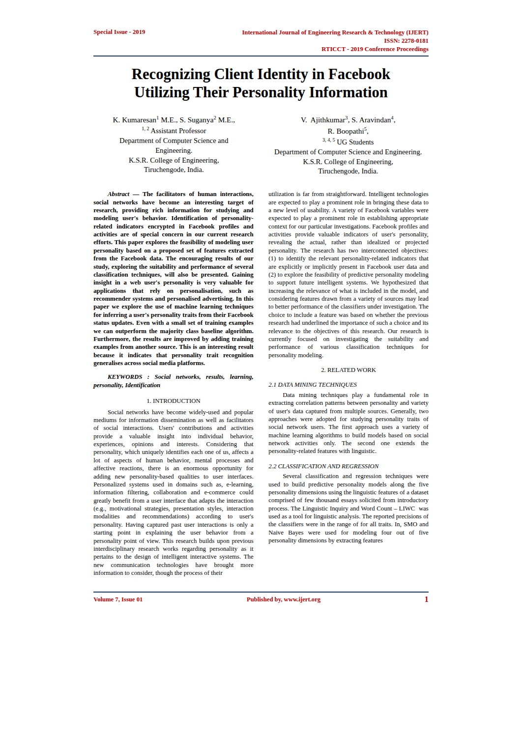Special Issue - 2019
International Journal of Engineering Research & Technology (IJERT)
ISSN: 2278-0181
RTICCT - 2019 Conference Proceedings
Recognizing Client Identity in Facebook
Utilizing Their Personality Information
K. Kumaresan1 M.E., S. Suganya2 M.E.,
1, 2 Assistant Professor
Department of Computer Science and
Engineering.
K.S.R. College of Engineering,
Tiruchengode, India.
V. Ajithkumar3, S. Aravindan4,
R. Boopathi5,
3, 4, 5 UG Students
Department of Computer Science and Engineering.
K.S.R. College of Engineering,
Tiruchengode, India.
Abstract — The facilitators of human interactions, social networks have become an interesting target of research, providing rich information for studying and modeling user's behavior. Identification of personality-related indicators encrypted in Facebook profiles and activities are of special concern in our current research efforts. This paper explores the feasibility of modeling user personality based on a proposed set of features extracted from the Facebook data. The encouraging results of our study, exploring the suitability and performance of several classification techniques, will also be presented. Gaining insight in a web user's personality is very valuable for applications that rely on personalisation, such as recommender systems and personalised advertising. In this paper we explore the use of machine learning techniques for inferring a user's personality traits from their Facebook status updates. Even with a small set of training examples we can outperform the majority class baseline algorithm. Furthermore, the results are improved by adding training examples from another source. This is an interesting result because it indicates that personality trait recognition generalises across social media platforms.
KEYWORDS : Social networks, results, learning, personality, Identification
1. Introduction
Social networks have become widely-used and popular mediums for information dissemination as well as facilitators of social interactions. Users' contributions and activities provide a valuable insight into individual behavior, experiences, opinions and interests. Considering that personality, which uniquely identifies each one of us, affects a lot of aspects of human behavior, mental processes and affective reactions, there is an enormous opportunity for adding new personality-based qualities to user interfaces. Personalized systems used in domains such as, e-learning, information filtering, collaboration and e-commerce could greatly benefit from a user interface that adapts the interaction (e.g., motivational strategies, presentation styles, interaction modalities and recommendations) according to user's personality. Having captured past user interactions is only a starting point in explaining the user behavior from a personality point of view. This research builds upon previous interdisciplinary research works regarding personality as it pertains to the design of intelligent interactive systems. The new communication technologies have brought more information to consider, though the process of their
utilization is far from straightforward. Intelligent technologies are expected to play a prominent role in bringing these data to a new level of usability. A variety of Facebook variables were expected to play a prominent role in establishing appropriate context for our particular investigations. Facebook profiles and activities provide valuable indicators of user's personality, revealing the actual, rather than idealized or projected personality. The research has two interconnected objectives: (1) to identify the relevant personality-related indicators that are explicitly or implicitly present in Facebook user data and (2) to explore the feasibility of predictive personality modeling to support future intelligent systems. We hypothesized that increasing the relevance of what is included in the model, and considering features drawn from a variety of sources may lead to better performance of the classifiers under investigation. The choice to include a feature was based on whether the previous research had underlined the importance of such a choice and its relevance to the objectives of this research. Our research is currently focused on investigating the suitability and performance of various classification techniques for personality modeling.
2. Related Work
2.1 DATA MINING TECHNIQUES
Data mining techniques play a fundamental role in extracting correlation patterns between personality and variety of user's data captured from multiple sources. Generally, two approaches were adopted for studying personality traits of social network users. The first approach uses a variety of machine learning algorithms to build models based on social network activities only. The second one extends the personality-related features with linguistic.
2.2 CLASSIFICATION AND REGRESSION
Several classification and regression techniques were used to build predictive personality models along the five personality dimensions using the linguistic features of a dataset comprised of few thousand essays solicited from introductory process. The Linguistic Inquiry and Word Count – LIWC was used as a tool for linguistic analysis. The reported precisions of the classifiers were in the range of for all traits. In, SMO and Naive Bayes were used for modeling four out of five personality dimensions by extracting features
Volume 7, Issue 01
Published by, www.ijert.org
1